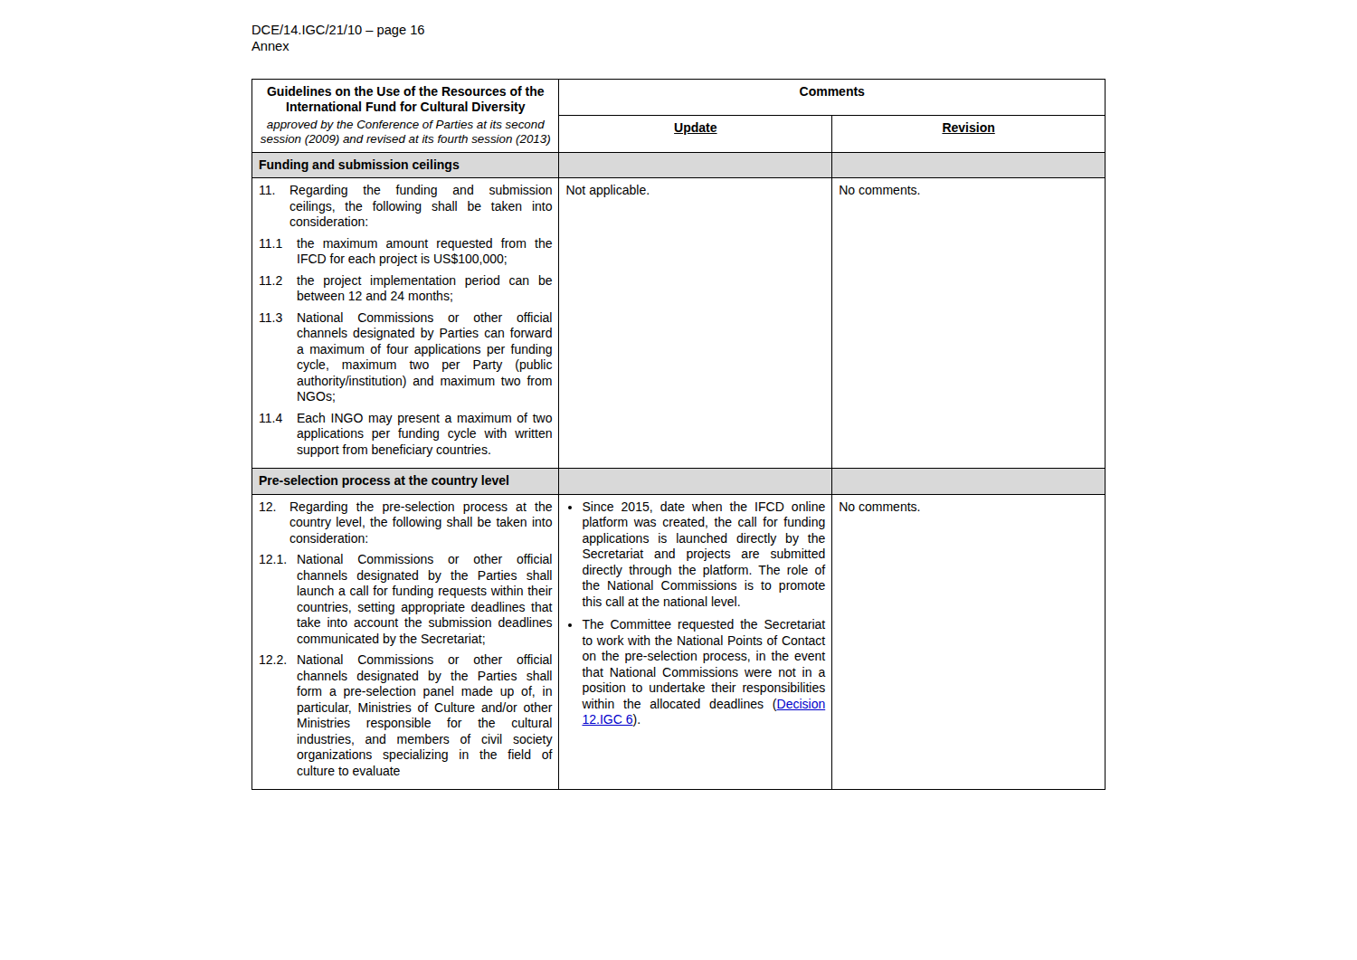DCE/14.IGC/21/10 – page 16
Annex
| Guidelines on the Use of the Resources of the International Fund for Cultural Diversity approved by the Conference of Parties at its second session (2009) and revised at its fourth session (2013) | Comments |
| --- | --- |
| Update | Revision |
| Funding and submission ceilings | | |
| 11. Regarding the funding and submission ceilings, the following shall be taken into consideration: 11.1 the maximum amount requested from the IFCD for each project is US$100,000; 11.2 the project implementation period can be between 12 and 24 months; 11.3 National Commissions or other official channels designated by Parties can forward a maximum of four applications per funding cycle, maximum two per Party (public authority/institution) and maximum two from NGOs; 11.4 Each INGO may present a maximum of two applications per funding cycle with written support from beneficiary countries. | Not applicable. | No comments. |
| Pre-selection process at the country level | | |
| 12. Regarding the pre-selection process at the country level, the following shall be taken into consideration: 12.1. National Commissions or other official channels designated by the Parties shall launch a call for funding requests within their countries, setting appropriate deadlines that take into account the submission deadlines communicated by the Secretariat; 12.2. National Commissions or other official channels designated by the Parties shall form a pre-selection panel made up of, in particular, Ministries of Culture and/or other Ministries responsible for the cultural industries, and members of civil society organizations specializing in the field of culture to evaluate | Since 2015, date when the IFCD online platform was created, the call for funding applications is launched directly by the Secretariat and projects are submitted directly through the platform. The role of the National Commissions is to promote this call at the national level. The Committee requested the Secretariat to work with the National Points of Contact on the pre-selection process, in the event that National Commissions were not in a position to undertake their responsibilities within the allocated deadlines ( Decision 12.IGC 6 ). | No comments. |